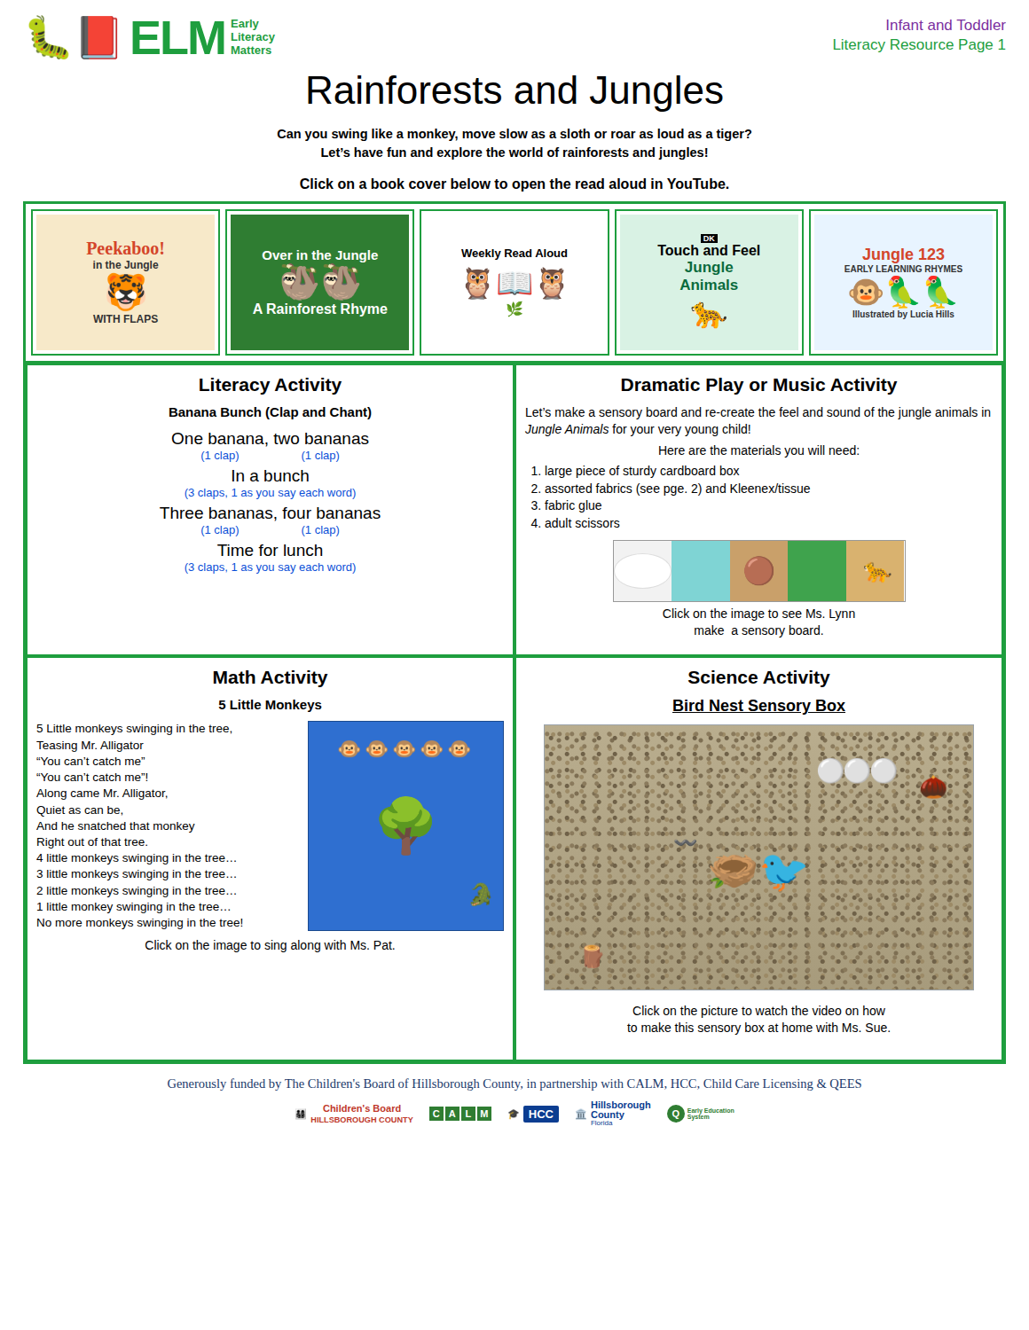🐛📕
ELM
Early Literacy Matters
Infant and Toddler
Literacy Resource Page 1
Rainforests and Jungles
Can you swing like a monkey, move slow as a sloth or roar as loud as a tiger?
Let’s have fun and explore the world of rainforests and jungles!
Click on a book cover below to open the read aloud in YouTube.
Peekaboo!
in the Jungle
🐯
WITH FLAPS
Over in the Jungle
🦥🦥
A Rainforest Rhyme
Weekly Read Aloud
🦉📖🦉
🌿
DK
Touch and Feel
Jungle
Animals
🐆
Jungle 123
EARLY LEARNING RHYMES
🐵🦜🦜
Illustrated by Lucia Hills
Literacy Activity
Banana Bunch (Clap and Chant)
One banana, two bananas
(1 clap)(1 clap)
In a bunch
(3 claps, 1 as you say each word)
Three bananas, four bananas
(1 clap)(1 clap)
Time for lunch
(3 claps, 1 as you say each word)
Dramatic Play or Music Activity
Let’s make a sensory board and re-create the feel and sound of the jungle animals in Jungle Animals for your very young child!
Here are the materials you will need:
large piece of sturdy cardboard box
assorted fabrics (see pge. 2) and Kleenex/tissue
fabric glue
adult scissors
🟤
🐆
Click on the image to see Ms. Lynn
make a sensory board.
Math Activity
5 Little Monkeys
5 Little monkeys swinging in the tree,
Teasing Mr. Alligator
“You can’t catch me”
“You can’t catch me”!
Along came Mr. Alligator,
Quiet as can be,
And he snatched that monkey
Right out of that tree.
4 little monkeys swinging in the tree…
3 little monkeys swinging in the tree…
2 little monkeys swinging in the tree…
1 little monkey swinging in the tree…
No more monkeys swinging in the tree!
🐵🐵🐵🐵🐵
🌳
🐊
Click on the image to sing along with Ms. Pat.
Science Activity
Bird Nest Sensory Box
⚪⚪⚪
🌰
〰️
🪹🐦
🪵
Click on the picture to watch the video on how
to make this sensory box at home with Ms. Sue.
Generously funded by The Children's Board of Hillsborough County, in partnership with CALM, HCC, Child Care Licensing & QEES
👨‍👩‍👧‍👦 Children's Board
HILLSBOROUGH COUNTY
CALM
🎓 HCC
🏛️ Hillsborough
CountyFlorida
Q Early Education
System